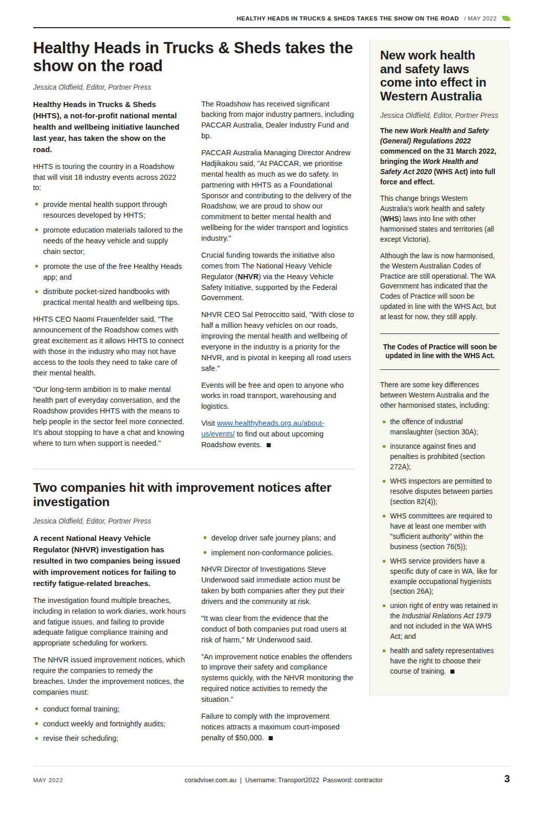Healthy Heads in Trucks & Sheds takes the show on the road / May 2022
Healthy Heads in Trucks & Sheds takes the show on the road
Jessica Oldfield, Editor, Portner Press
Healthy Heads in Trucks & Sheds (HHTS), a not-for-profit national mental health and wellbeing initiative launched last year, has taken the show on the road.
HHTS is touring the country in a Roadshow that will visit 18 industry events across 2022 to:
provide mental health support through resources developed by HHTS;
promote education materials tailored to the needs of the heavy vehicle and supply chain sector;
promote the use of the free Healthy Heads app; and
distribute pocket-sized handbooks with practical mental health and wellbeing tips.
HHTS CEO Naomi Frauenfelder said, "The announcement of the Roadshow comes with great excitement as it allows HHTS to connect with those in the industry who may not have access to the tools they need to take care of their mental health.
"Our long-term ambition is to make mental health part of everyday conversation, and the Roadshow provides HHTS with the means to help people in the sector feel more connected. It's about stopping to have a chat and knowing where to turn when support is needed."
The Roadshow has received significant backing from major industry partners, including PACCAR Australia, Dealer Industry Fund and bp.
PACCAR Australia Managing Director Andrew Hadjikakou said, "At PACCAR, we prioritise mental health as much as we do safety. In partnering with HHTS as a Foundational Sponsor and contributing to the delivery of the Roadshow, we are proud to show our commitment to better mental health and wellbeing for the wider transport and logistics industry."
Crucial funding towards the initiative also comes from The National Heavy Vehicle Regulator (NHVR) via the Heavy Vehicle Safety Initiative, supported by the Federal Government.
NHVR CEO Sal Petroccitto said, "With close to half a million heavy vehicles on our roads, improving the mental health and wellbeing of everyone in the industry is a priority for the NHVR, and is pivotal in keeping all road users safe."
Events will be free and open to anyone who works in road transport, warehousing and logistics.
Visit www.healthyheads.org.au/about-us/events/ to find out about upcoming Roadshow events.
Two companies hit with improvement notices after investigation
Jessica Oldfield, Editor, Portner Press
A recent National Heavy Vehicle Regulator (NHVR) investigation has resulted in two companies being issued with improvement notices for failing to rectify fatigue-related breaches.
The investigation found multiple breaches, including in relation to work diaries, work hours and fatigue issues, and failing to provide adequate fatigue compliance training and appropriate scheduling for workers.
The NHVR issued improvement notices, which require the companies to remedy the breaches. Under the improvement notices, the companies must:
conduct formal training;
conduct weekly and fortnightly audits;
revise their scheduling;
develop driver safe journey plans; and
implement non-conformance policies.
NHVR Director of Investigations Steve Underwood said immediate action must be taken by both companies after they put their drivers and the community at risk.
"It was clear from the evidence that the conduct of both companies put road users at risk of harm," Mr Underwood said.
"An improvement notice enables the offenders to improve their safety and compliance systems quickly, with the NHVR monitoring the required notice activities to remedy the situation."
Failure to comply with the improvement notices attracts a maximum court-imposed penalty of $50,000.
New work health and safety laws come into effect in Western Australia
Jessica Oldfield, Editor, Portner Press
The new Work Health and Safety (General) Regulations 2022 commenced on the 31 March 2022, bringing the Work Health and Safety Act 2020 (WHS Act) into full force and effect.
This change brings Western Australia's work health and safety (WHS) laws into line with other harmonised states and territories (all except Victoria).
Although the law is now harmonised, the Western Australian Codes of Practice are still operational. The WA Government has indicated that the Codes of Practice will soon be updated in line with the WHS Act, but at least for now, they still apply.
The Codes of Practice will soon be updated in line with the WHS Act.
There are some key differences between Western Australia and the other harmonised states, including:
the offence of industrial manslaughter (section 30A);
insurance against fines and penalties is prohibited (section 272A);
WHS inspectors are permitted to resolve disputes between parties (section 82(4));
WHS committees are required to have at least one member with "sufficient authority" within the business (section 76(5));
WHS service providers have a specific duty of care in WA, like for example occupational hygienists (section 26A);
union right of entry was retained in the Industrial Relations Act 1979 and not included in the WA WHS Act; and
health and safety representatives have the right to choose their course of training.
May 2022 coradviser.com.au | Username: Transport2022 Password: contractor 3